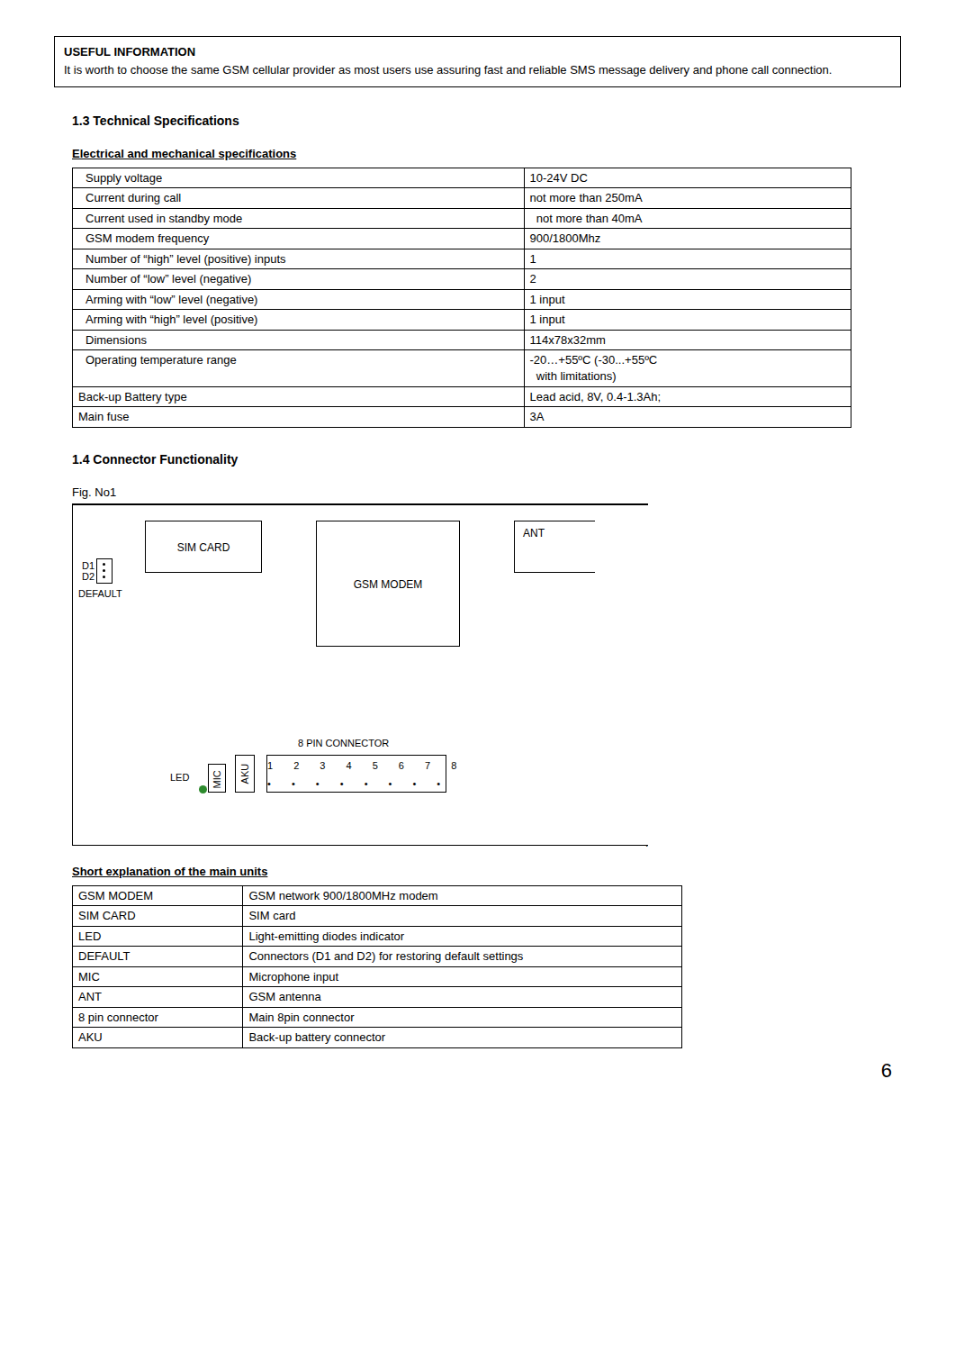USEFUL INFORMATION
It is worth to choose the same GSM cellular provider as most users use assuring fast and reliable SMS message delivery and phone call connection.
1.3 Technical Specifications
Electrical and mechanical specifications
| Supply voltage | 10-24V DC |
| Current during call | not more than 250mA |
| Current used in standby mode | not more than 40mA |
| GSM modem frequency | 900/1800Mhz |
| Number of “high” level (positive) inputs | 1 |
| Number of “low” level (negative) | 2 |
| Arming with “low” level (negative) | 1 input |
| Arming with “high” level (positive) | 1 input |
| Dimensions | 114x78x32mm |
| Operating temperature range | -20…+55ºC (-30...+55ºC with limitations) |
| Back-up Battery type | Lead acid, 8V, 0.4-1.3Ah; |
| Main fuse | 3A |
1.4 Connector Functionality
Fig. No1
SIM CARD
GSM MODEM
ANT
D1
D2
DEFAULT
8 PIN CONNECTOR
1 2 3 4 5 6 7 8
• • • • • • • •
AKU
MIC
LED
.
Short explanation of the main units
| GSM MODEM | GSM network 900/1800MHz modem |
| SIM CARD | SIM card |
| LED | Light-emitting diodes indicator |
| DEFAULT | Connectors (D1 and D2) for restoring default settings |
| MIC | Microphone input |
| ANT | GSM antenna |
| 8 pin connector | Main 8pin connector |
| AKU | Back-up battery connector |
6